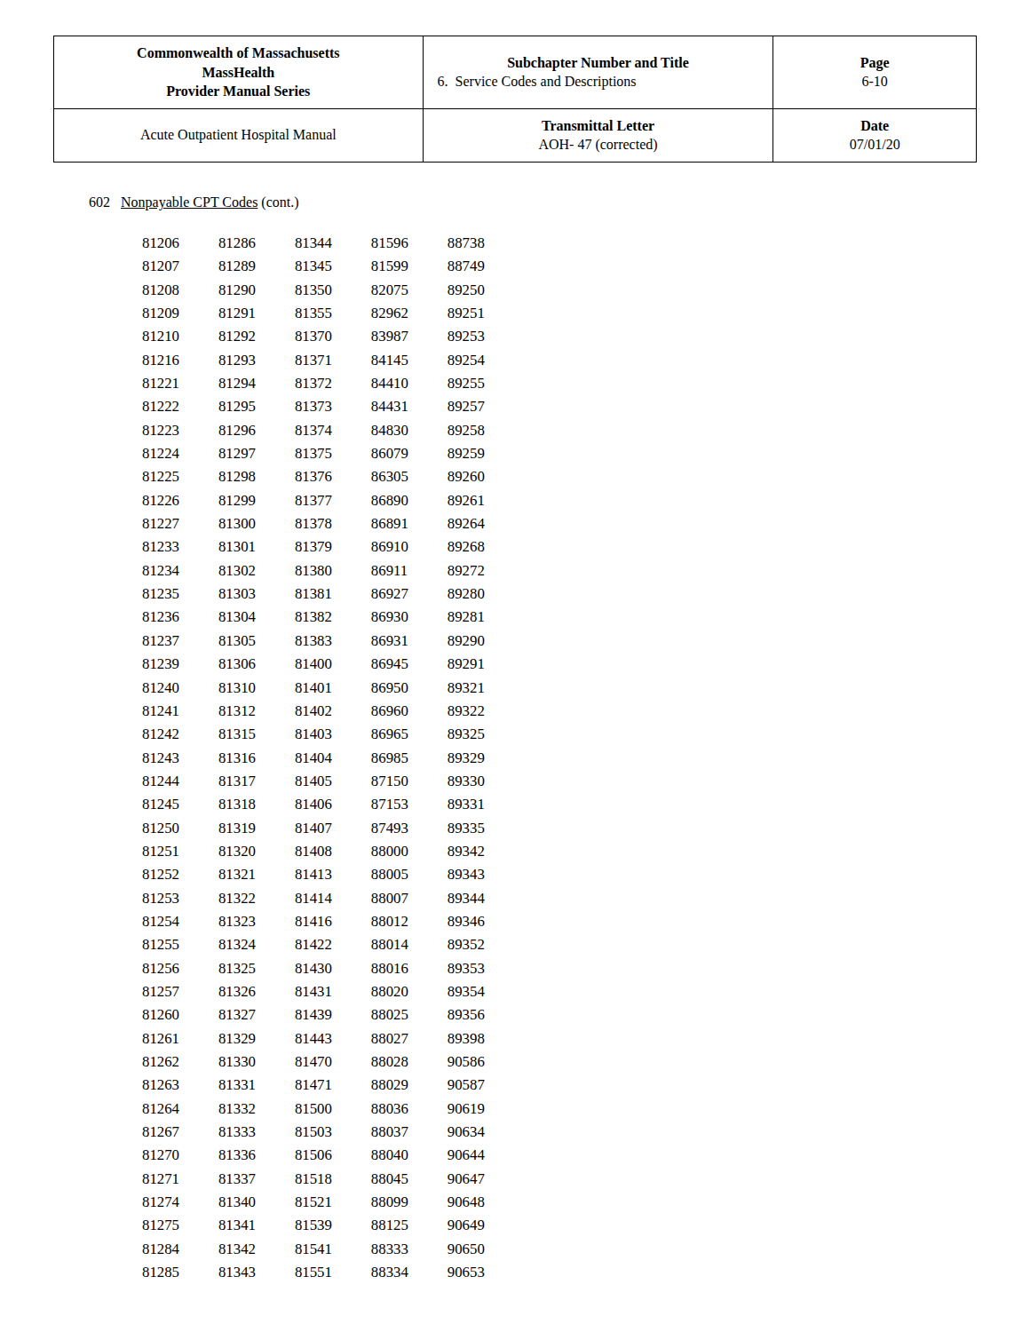| Commonwealth of Massachusetts MassHealth Provider Manual Series | Subchapter Number and Title 6. Service Codes and Descriptions | Page 6-10 |
| Acute Outpatient Hospital Manual | Transmittal Letter AOH- 47 (corrected) | Date 07/01/20 |
602 Nonpayable CPT Codes (cont.)
| 81206 | 81286 | 81344 | 81596 | 88738 |
| 81207 | 81289 | 81345 | 81599 | 88749 |
| 81208 | 81290 | 81350 | 82075 | 89250 |
| 81209 | 81291 | 81355 | 82962 | 89251 |
| 81210 | 81292 | 81370 | 83987 | 89253 |
| 81216 | 81293 | 81371 | 84145 | 89254 |
| 81221 | 81294 | 81372 | 84410 | 89255 |
| 81222 | 81295 | 81373 | 84431 | 89257 |
| 81223 | 81296 | 81374 | 84830 | 89258 |
| 81224 | 81297 | 81375 | 86079 | 89259 |
| 81225 | 81298 | 81376 | 86305 | 89260 |
| 81226 | 81299 | 81377 | 86890 | 89261 |
| 81227 | 81300 | 81378 | 86891 | 89264 |
| 81233 | 81301 | 81379 | 86910 | 89268 |
| 81234 | 81302 | 81380 | 86911 | 89272 |
| 81235 | 81303 | 81381 | 86927 | 89280 |
| 81236 | 81304 | 81382 | 86930 | 89281 |
| 81237 | 81305 | 81383 | 86931 | 89290 |
| 81239 | 81306 | 81400 | 86945 | 89291 |
| 81240 | 81310 | 81401 | 86950 | 89321 |
| 81241 | 81312 | 81402 | 86960 | 89322 |
| 81242 | 81315 | 81403 | 86965 | 89325 |
| 81243 | 81316 | 81404 | 86985 | 89329 |
| 81244 | 81317 | 81405 | 87150 | 89330 |
| 81245 | 81318 | 81406 | 87153 | 89331 |
| 81250 | 81319 | 81407 | 87493 | 89335 |
| 81251 | 81320 | 81408 | 88000 | 89342 |
| 81252 | 81321 | 81413 | 88005 | 89343 |
| 81253 | 81322 | 81414 | 88007 | 89344 |
| 81254 | 81323 | 81416 | 88012 | 89346 |
| 81255 | 81324 | 81422 | 88014 | 89352 |
| 81256 | 81325 | 81430 | 88016 | 89353 |
| 81257 | 81326 | 81431 | 88020 | 89354 |
| 81260 | 81327 | 81439 | 88025 | 89356 |
| 81261 | 81329 | 81443 | 88027 | 89398 |
| 81262 | 81330 | 81470 | 88028 | 90586 |
| 81263 | 81331 | 81471 | 88029 | 90587 |
| 81264 | 81332 | 81500 | 88036 | 90619 |
| 81267 | 81333 | 81503 | 88037 | 90634 |
| 81270 | 81336 | 81506 | 88040 | 90644 |
| 81271 | 81337 | 81518 | 88045 | 90647 |
| 81274 | 81340 | 81521 | 88099 | 90648 |
| 81275 | 81341 | 81539 | 88125 | 90649 |
| 81284 | 81342 | 81541 | 88333 | 90650 |
| 81285 | 81343 | 81551 | 88334 | 90653 |